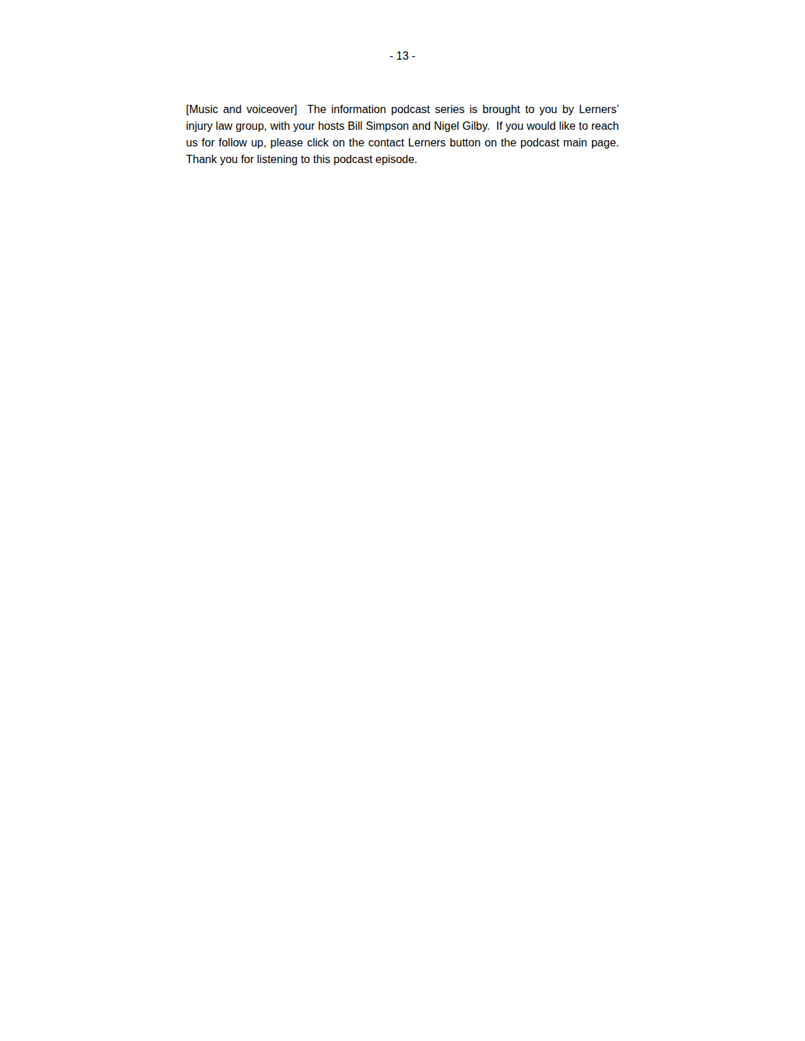- 13 -
[Music and voiceover] The information podcast series is brought to you by Lerners’ injury law group, with your hosts Bill Simpson and Nigel Gilby. If you would like to reach us for follow up, please click on the contact Lerners button on the podcast main page. Thank you for listening to this podcast episode.